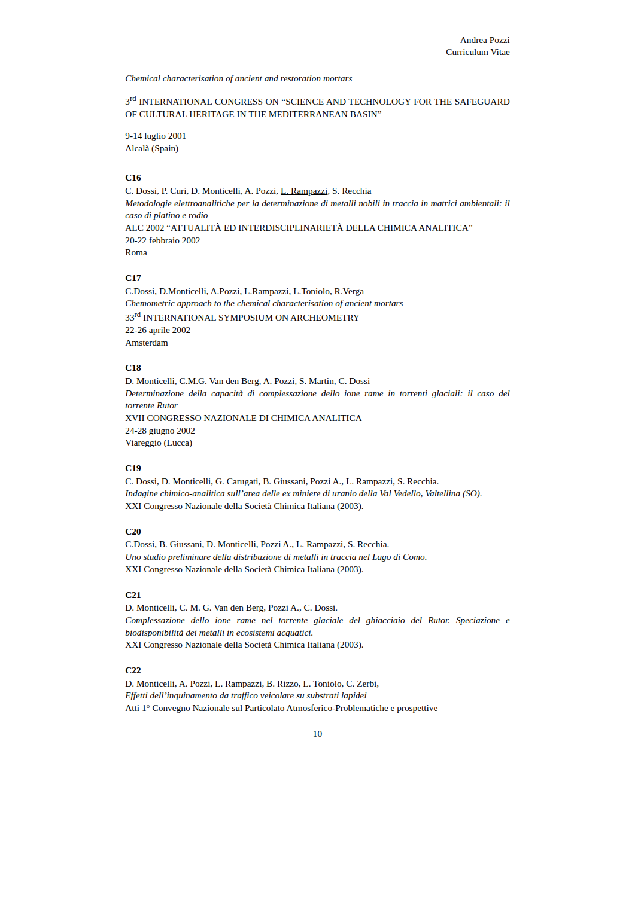Andrea Pozzi
Curriculum Vitae
Chemical characterisation of ancient and restoration mortars
3rd INTERNATIONAL CONGRESS ON “SCIENCE AND TECHNOLOGY FOR THE SAFEGUARD OF CULTURAL HERITAGE IN THE MEDITERRANEAN BASIN”
9-14 luglio 2001
Alcalà (Spain)
C16
C. Dossi, P. Curi, D. Monticelli, A. Pozzi, L. Rampazzi, S. Recchia
Metodologie elettroanalitiche per la determinazione di metalli nobili in traccia in matrici ambientali: il caso di platino e rodio
ALC 2002 “ATTUALITÀ ED INTERDISCIPLINARIETÀ DELLA CHIMICA ANALITICA”
20-22 febbraio 2002
Roma
C17
C.Dossi, D.Monticelli, A.Pozzi, L.Rampazzi, L.Toniolo, R.Verga
Chemometric approach to the chemical characterisation of ancient mortars
33rd INTERNATIONAL SYMPOSIUM ON ARCHEOMETRY
22-26 aprile 2002
Amsterdam
C18
D. Monticelli, C.M.G. Van den Berg, A. Pozzi, S. Martin, C. Dossi
Determinazione della capacità di complessazione dello ione rame in torrenti glaciali: il caso del torrente Rutor
XVII CONGRESSO NAZIONALE DI CHIMICA ANALITICA
24-28 giugno 2002
Viareggio (Lucca)
C19
C. Dossi, D. Monticelli, G. Carugati, B. Giussani, Pozzi A., L. Rampazzi, S. Recchia.
Indagine chimico-analitica sull’area delle ex miniere di uranio della Val Vedello, Valtellina (SO).
XXI Congresso Nazionale della Società Chimica Italiana (2003).
C20
C.Dossi, B. Giussani, D. Monticelli, Pozzi A., L. Rampazzi, S. Recchia.
Uno studio preliminare della distribuzione di metalli in traccia nel Lago di Como.
XXI Congresso Nazionale della Società Chimica Italiana (2003).
C21
D. Monticelli, C. M. G. Van den Berg, Pozzi A., C. Dossi.
Complessazione dello ione rame nel torrente glaciale del ghiacciaio del Rutor. Speciazione e biodisponibilità dei metalli in ecosistemi acquatici.
XXI Congresso Nazionale della Società Chimica Italiana (2003).
C22
D. Monticelli, A. Pozzi, L. Rampazzi, B. Rizzo, L. Toniolo, C. Zerbi,
Effetti dell’inquinamento da traffico veicolare su substrati lapidei
Atti 1° Convegno Nazionale sul Particolato Atmosferico-Problematiche e prospettive
10